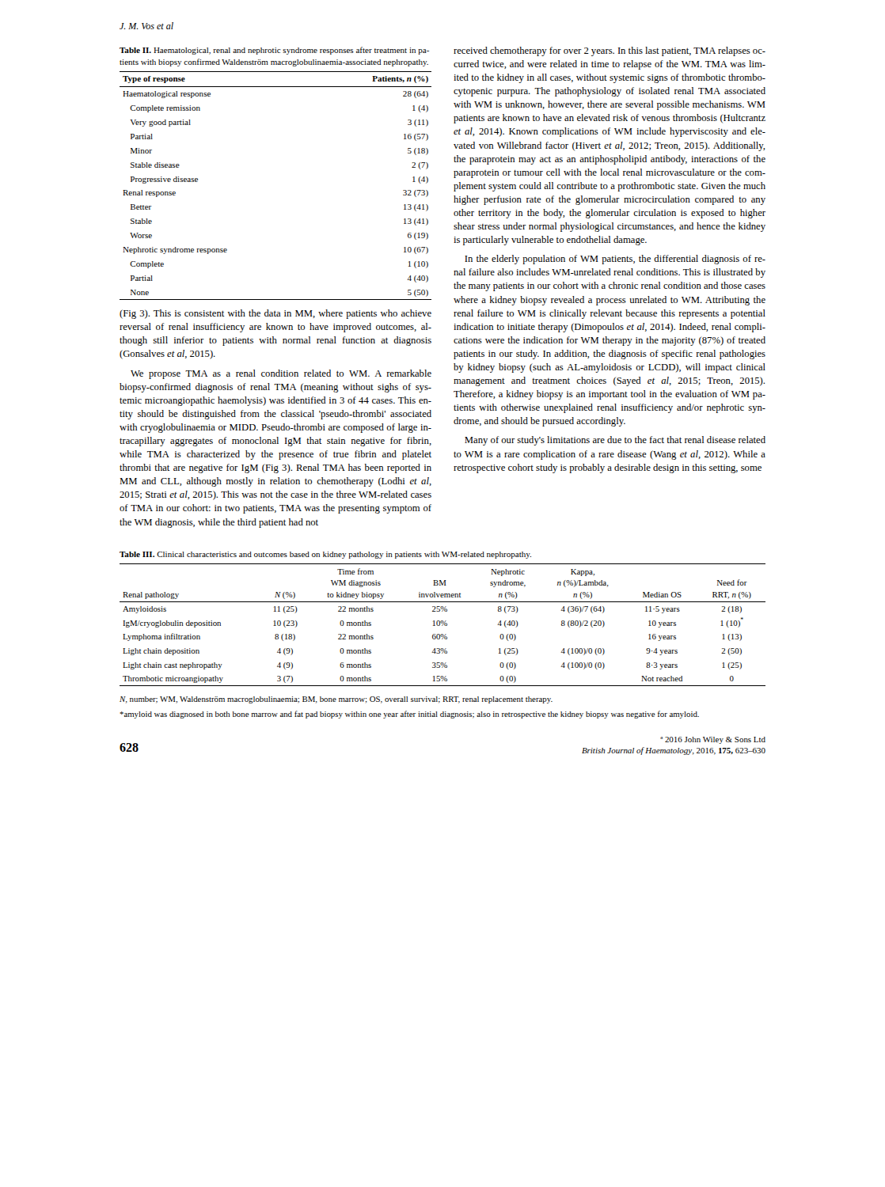J. M. Vos et al
Table II. Haematological, renal and nephrotic syndrome responses after treatment in patients with biopsy confirmed Waldenström macroglobulinaemia-associated nephropathy.
| Type of response | Patients, n (%) |
| --- | --- |
| Haematological response | 28 (64) |
| Complete remission | 1 (4) |
| Very good partial | 3 (11) |
| Partial | 16 (57) |
| Minor | 5 (18) |
| Stable disease | 2 (7) |
| Progressive disease | 1 (4) |
| Renal response | 32 (73) |
| Better | 13 (41) |
| Stable | 13 (41) |
| Worse | 6 (19) |
| Nephrotic syndrome response | 10 (67) |
| Complete | 1 (10) |
| Partial | 4 (40) |
| None | 5 (50) |
(Fig 3). This is consistent with the data in MM, where patients who achieve reversal of renal insufficiency are known to have improved outcomes, although still inferior to patients with normal renal function at diagnosis (Gonsalves et al, 2015).
We propose TMA as a renal condition related to WM. A remarkable biopsy-confirmed diagnosis of renal TMA (meaning without sighs of systemic microangiopathic haemolysis) was identified in 3 of 44 cases. This entity should be distinguished from the classical 'pseudo-thrombi' associated with cryoglobulinaemia or MIDD. Pseudo-thrombi are composed of large intracapillary aggregates of monoclonal IgM that stain negative for fibrin, while TMA is characterized by the presence of true fibrin and platelet thrombi that are negative for IgM (Fig 3). Renal TMA has been reported in MM and CLL, although mostly in relation to chemotherapy (Lodhi et al, 2015; Strati et al, 2015). This was not the case in the three WM-related cases of TMA in our cohort: in two patients, TMA was the presenting symptom of the WM diagnosis, while the third patient had not
received chemotherapy for over 2 years. In this last patient, TMA relapses occurred twice, and were related in time to relapse of the WM. TMA was limited to the kidney in all cases, without systemic signs of thrombotic thrombocytopenic purpura. The pathophysiology of isolated renal TMA associated with WM is unknown, however, there are several possible mechanisms. WM patients are known to have an elevated risk of venous thrombosis (Hultcrantz et al, 2014). Known complications of WM include hyperviscosity and elevated von Willebrand factor (Hivert et al, 2012; Treon, 2015). Additionally, the paraprotein may act as an antiphospholipid antibody, interactions of the paraprotein or tumour cell with the local renal microvasculature or the complement system could all contribute to a prothrombotic state. Given the much higher perfusion rate of the glomerular microcirculation compared to any other territory in the body, the glomerular circulation is exposed to higher shear stress under normal physiological circumstances, and hence the kidney is particularly vulnerable to endothelial damage.
In the elderly population of WM patients, the differential diagnosis of renal failure also includes WM-unrelated renal conditions. This is illustrated by the many patients in our cohort with a chronic renal condition and those cases where a kidney biopsy revealed a process unrelated to WM. Attributing the renal failure to WM is clinically relevant because this represents a potential indication to initiate therapy (Dimopoulos et al, 2014). Indeed, renal complications were the indication for WM therapy in the majority (87%) of treated patients in our study. In addition, the diagnosis of specific renal pathologies by kidney biopsy (such as AL-amyloidosis or LCDD), will impact clinical management and treatment choices (Sayed et al, 2015; Treon, 2015). Therefore, a kidney biopsy is an important tool in the evaluation of WM patients with otherwise unexplained renal insufficiency and/or nephrotic syndrome, and should be pursued accordingly.
Many of our study's limitations are due to the fact that renal disease related to WM is a rare complication of a rare disease (Wang et al, 2012). While a retrospective cohort study is probably a desirable design in this setting, some
Table III. Clinical characteristics and outcomes based on kidney pathology in patients with WM-related nephropathy.
| Renal pathology | N (%) | Time from WM diagnosis to kidney biopsy | BM involvement | Nephrotic syndrome, n (%) | Kappa, n (%)/Lambda, n (%) | Median OS | Need for RRT, n (%) |
| --- | --- | --- | --- | --- | --- | --- | --- |
| Amyloidosis | 11 (25) | 22 months | 25% | 8 (73) | 4 (36)/7 (64) | 11·5 years | 2 (18) |
| IgM/cryoglobulin deposition | 10 (23) | 0 months | 10% | 4 (40) | 8 (80)/2 (20) | 10 years | 1 (10) * |
| Lymphoma infiltration | 8 (18) | 22 months | 60% | 0 (0) | | 16 years | 1 (13) |
| Light chain deposition | 4 (9) | 0 months | 43% | 1 (25) | 4 (100)/0 (0) | 9·4 years | 2 (50) |
| Light chain cast nephropathy | 4 (9) | 6 months | 35% | 0 (0) | 4 (100)/0 (0) | 8·3 years | 1 (25) |
| Thrombotic microangiopathy | 3 (7) | 0 months | 15% | 0 (0) | | Not reached | 0 |
N, number; WM, Waldenström macroglobulinaemia; BM, bone marrow; OS, overall survival; RRT, renal replacement therapy.
*amyloid was diagnosed in both bone marrow and fat pad biopsy within one year after initial diagnosis; also in retrospective the kidney biopsy was negative for amyloid.
628
ª 2016 John Wiley & Sons Ltd
British Journal of Haematology, 2016, 175, 623–630